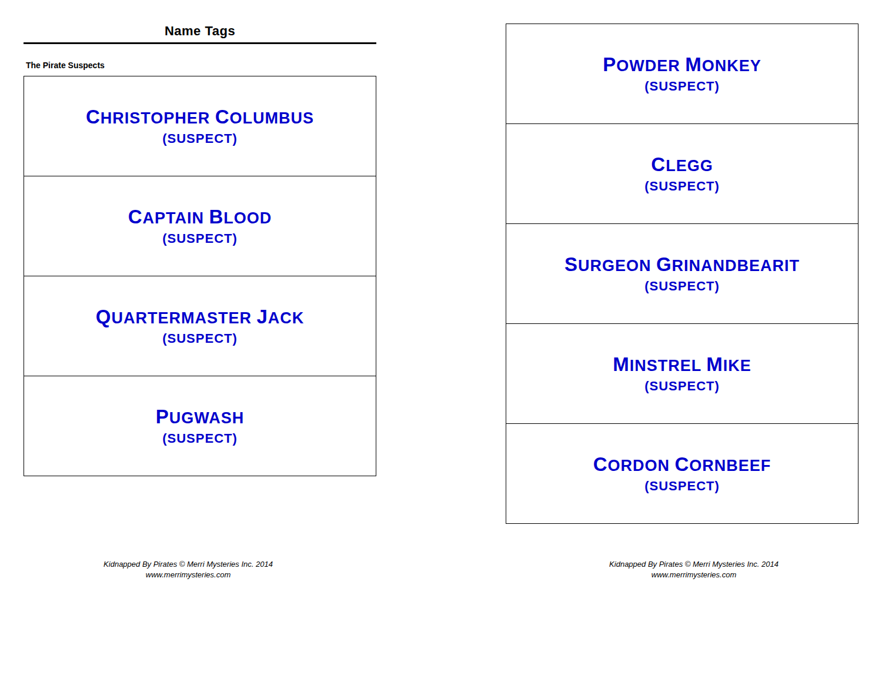Name Tags
The Pirate Suspects
CHRISTOPHER COLUMBUS
(Suspect)
CAPTAIN BLOOD
(Suspect)
QUARTERMASTER JACK
(Suspect)
PUGWASH
(Suspect)
POWDER MONKEY
(Suspect)
CLEGG
(Suspect)
SURGEON GRINANDBEARIT
(Suspect)
MINSTREL MIKE
(Suspect)
CORDON CORNBEEF
(Suspect)
Kidnapped By Pirates © Merri Mysteries Inc. 2014
www.merrimysteries.com
Kidnapped By Pirates © Merri Mysteries Inc. 2014
www.merrimysteries.com